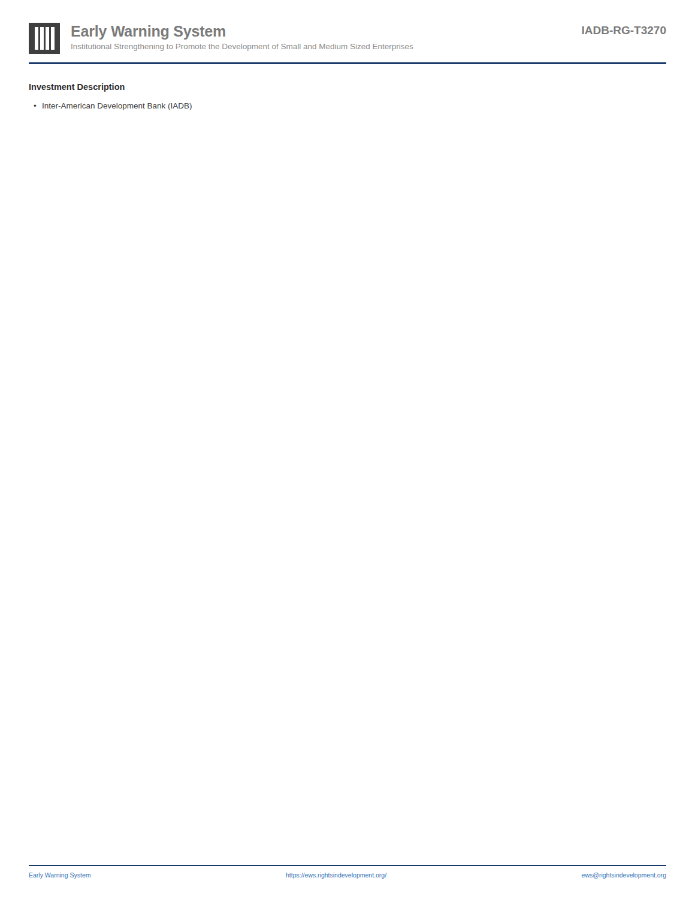Early Warning System
Institutional Strengthening to Promote the Development of Small and Medium Sized Enterprises
IADB-RG-T3270
Investment Description
Inter-American Development Bank (IADB)
Early Warning System
https://ews.rightsindevelopment.org/
ews@rightsindevelopment.org